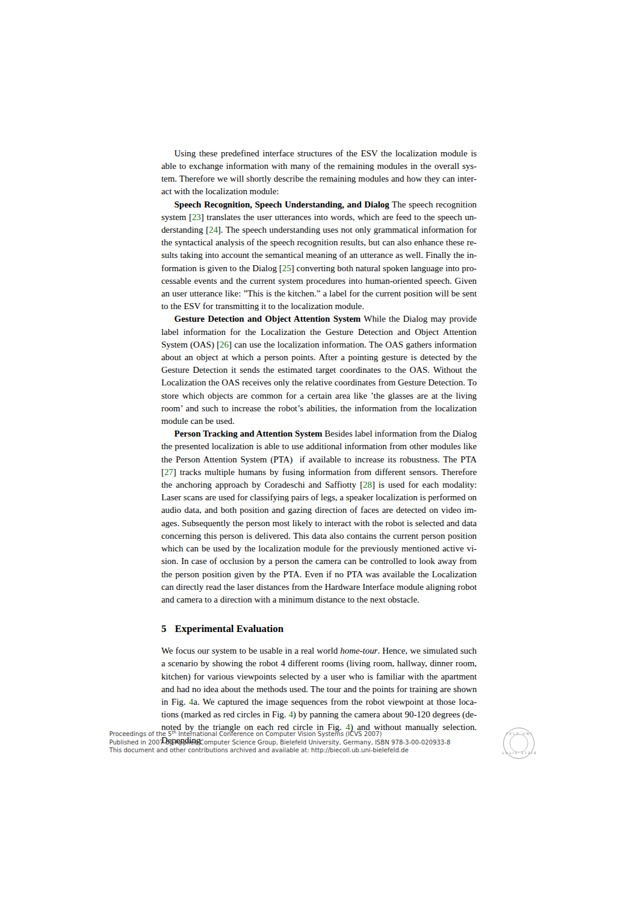Using these predefined interface structures of the ESV the localization module is able to exchange information with many of the remaining modules in the overall system. Therefore we will shortly describe the remaining modules and how they can interact with the localization module:
Speech Recognition, Speech Understanding, and Dialog The speech recognition system [23] translates the user utterances into words, which are feed to the speech understanding [24]. The speech understanding uses not only grammatical information for the syntactical analysis of the speech recognition results, but can also enhance these results taking into account the semantical meaning of an utterance as well. Finally the information is given to the Dialog [25] converting both natural spoken language into processable events and the current system procedures into human-oriented speech. Given an user utterance like: ”This is the kitchen.” a label for the current position will be sent to the ESV for transmitting it to the localization module.
Gesture Detection and Object Attention System While the Dialog may provide label information for the Localization the Gesture Detection and Object Attention System (OAS) [26] can use the localization information. The OAS gathers information about an object at which a person points. After a pointing gesture is detected by the Gesture Detection it sends the estimated target coordinates to the OAS. Without the Localization the OAS receives only the relative coordinates from Gesture Detection. To store which objects are common for a certain area like ’the glasses are at the living room’ and such to increase the robot’s abilities, the information from the localization module can be used.
Person Tracking and Attention System Besides label information from the Dialog the presented localization is able to use additional information from other modules like the Person Attention System (PTA) if available to increase its robustness. The PTA [27] tracks multiple humans by fusing information from different sensors. Therefore the anchoring approach by Coradeschi and Saffiotty [28] is used for each modality: Laser scans are used for classifying pairs of legs, a speaker localization is performed on audio data, and both position and gazing direction of faces are detected on video images. Subsequently the person most likely to interact with the robot is selected and data concerning this person is delivered. This data also contains the current person position which can be used by the localization module for the previously mentioned active vision. In case of occlusion by a person the camera can be controlled to look away from the person position given by the PTA. Even if no PTA was available the Localization can directly read the laser distances from the Hardware Interface module aligning robot and camera to a direction with a minimum distance to the next obstacle.
5 Experimental Evaluation
We focus our system to be usable in a real world home-tour. Hence, we simulated such a scenario by showing the robot 4 different rooms (living room, hallway, dinner room, kitchen) for various viewpoints selected by a user who is familiar with the apartment and had no idea about the methods used. The tour and the points for training are shown in Fig. 4a. We captured the image sequences from the robot viewpoint at those locations (marked as red circles in Fig. 4) by panning the camera about 90-120 degrees (denoted by the triangle on each red circle in Fig. 4) and without manually selection. Depending
Proceedings of the 5th International Conference on Computer Vision Systems (ICVS 2007)
Published in 2007 by Applied Computer Science Group, Bielefeld University, Germany, ISBN 978-3-00-020933-8
This document and other contributions archived and available at: http://biecoll.ub.uni-bielefeld.de
F E L D U N I B I E L E S I T Ä T